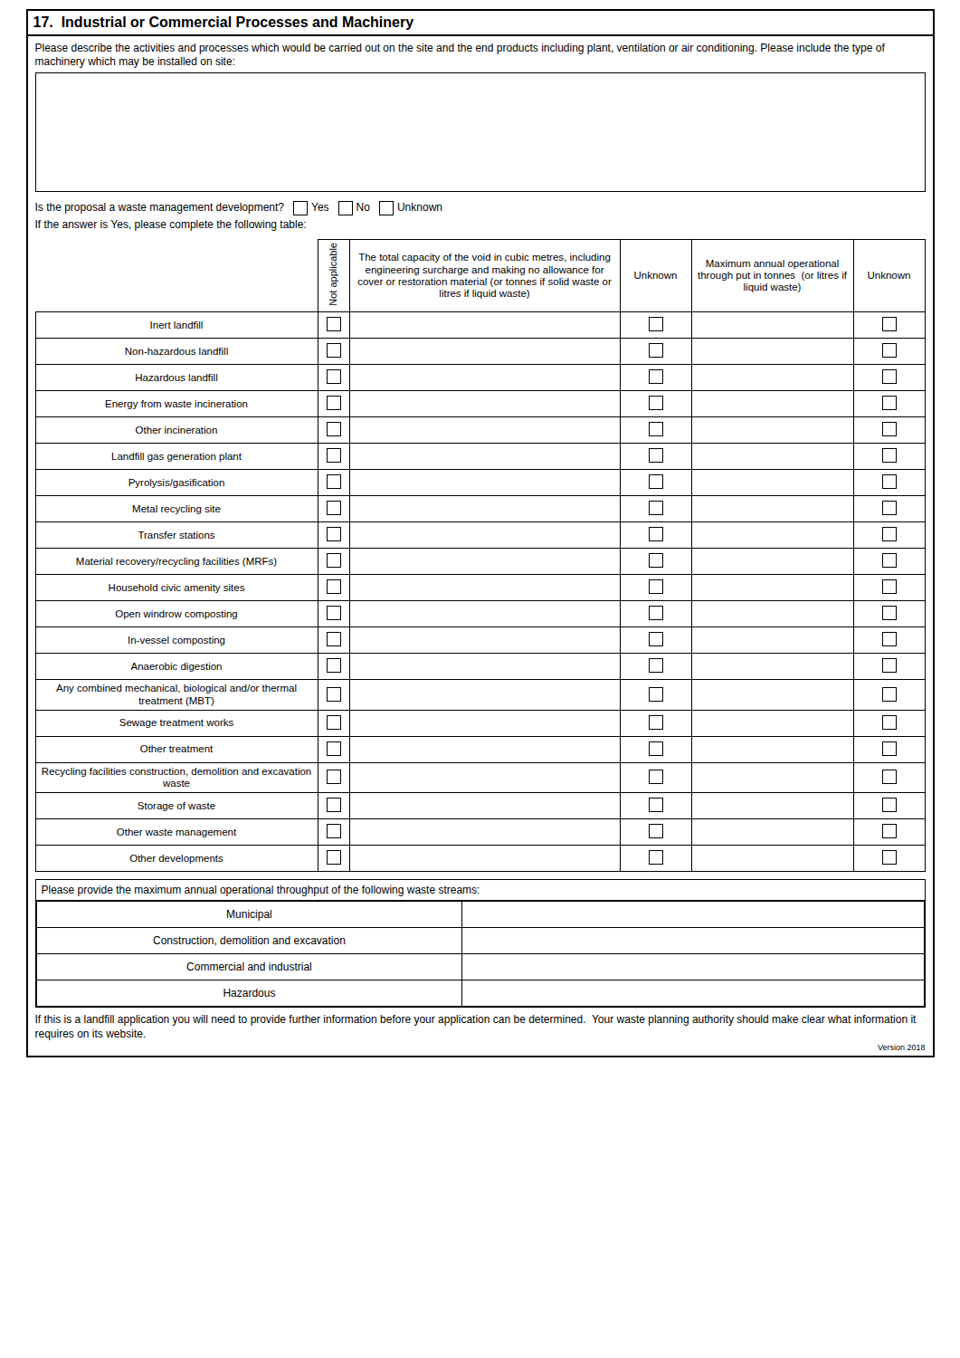17. Industrial or Commercial Processes and Machinery
Please describe the activities and processes which would be carried out on the site and the end products including plant, ventilation or air conditioning. Please include the type of machinery which may be installed on site:
Is the proposal a waste management development? Yes No Unknown
If the answer is Yes, please complete the following table:
| | Not applicable | The total capacity of the void in cubic metres, including engineering surcharge and making no allowance for cover or restoration material (or tonnes if solid waste or litres if liquid waste) | Unknown | Maximum annual operational through put in tonnes (or litres if liquid waste) | Unknown |
| --- | --- | --- | --- | --- | --- |
| Inert landfill | | | | | |
| Non-hazardous landfill | | | | | |
| Hazardous landfill | | | | | |
| Energy from waste incineration | | | | | |
| Other incineration | | | | | |
| Landfill gas generation plant | | | | | |
| Pyrolysis/gasification | | | | | |
| Metal recycling site | | | | | |
| Transfer stations | | | | | |
| Material recovery/recycling facilities (MRFs) | | | | | |
| Household civic amenity sites | | | | | |
| Open windrow composting | | | | | |
| In-vessel composting | | | | | |
| Anaerobic digestion | | | | | |
| Any combined mechanical, biological and/or thermal treatment (MBT) | | | | | |
| Sewage treatment works | | | | | |
| Other treatment | | | | | |
| Recycling facilities construction, demolition and excavation waste | | | | | |
| Storage of waste | | | | | |
| Other waste management | | | | | |
| Other developments | | | | | |
Please provide the maximum annual operational throughput of the following waste streams:
| Municipal | |
| Construction, demolition and excavation | |
| Commercial and industrial | |
| Hazardous | |
If this is a landfill application you will need to provide further information before your application can be determined. Your waste planning authority should make clear what information it requires on its website.
Version 2018